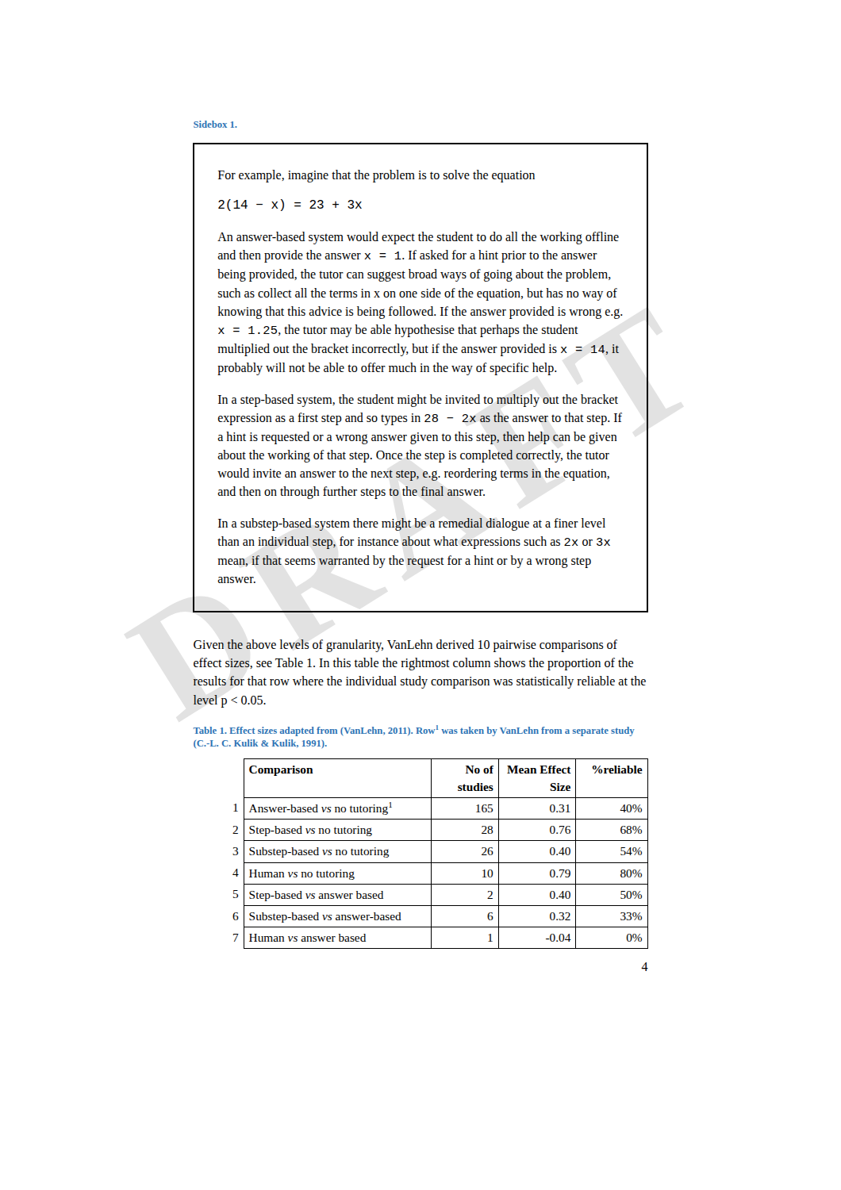DRAFT
Sidebox 1.
For example, imagine that the problem is to solve the equation
2(14 − x) = 23 + 3x
An answer-based system would expect the student to do all the working offline and then provide the answer x = 1. If asked for a hint prior to the answer being provided, the tutor can suggest broad ways of going about the problem, such as collect all the terms in x on one side of the equation, but has no way of knowing that this advice is being followed. If the answer provided is wrong e.g. x = 1.25, the tutor may be able hypothesise that perhaps the student multiplied out the bracket incorrectly, but if the answer provided is x = 14, it probably will not be able to offer much in the way of specific help.
In a step-based system, the student might be invited to multiply out the bracket expression as a first step and so types in 28 − 2x as the answer to that step. If a hint is requested or a wrong answer given to this step, then help can be given about the working of that step. Once the step is completed correctly, the tutor would invite an answer to the next step, e.g. reordering terms in the equation, and then on through further steps to the final answer.
In a substep-based system there might be a remedial dialogue at a finer level than an individual step, for instance about what expressions such as 2x or 3x mean, if that seems warranted by the request for a hint or by a wrong step answer.
Given the above levels of granularity, VanLehn derived 10 pairwise comparisons of effect sizes, see Table 1. In this table the rightmost column shows the proportion of the results for that row where the individual study comparison was statistically reliable at the level p < 0.05.
Table 1. Effect sizes adapted from (VanLehn, 2011). Row1 was taken by VanLehn from a separate study (C.-L. C. Kulik & Kulik, 1991).
| | Comparison | No of studies | Mean Effect Size | %reliable |
| --- | --- | --- | --- | --- |
| 1 | Answer-based vs no tutoring 1 | 165 | 0.31 | 40% |
| 2 | Step-based vs no tutoring | 28 | 0.76 | 68% |
| 3 | Substep-based vs no tutoring | 26 | 0.40 | 54% |
| 4 | Human vs no tutoring | 10 | 0.79 | 80% |
| 5 | Step-based vs answer based | 2 | 0.40 | 50% |
| 6 | Substep-based vs answer-based | 6 | 0.32 | 33% |
| 7 | Human vs answer based | 1 | -0.04 | 0% |
4